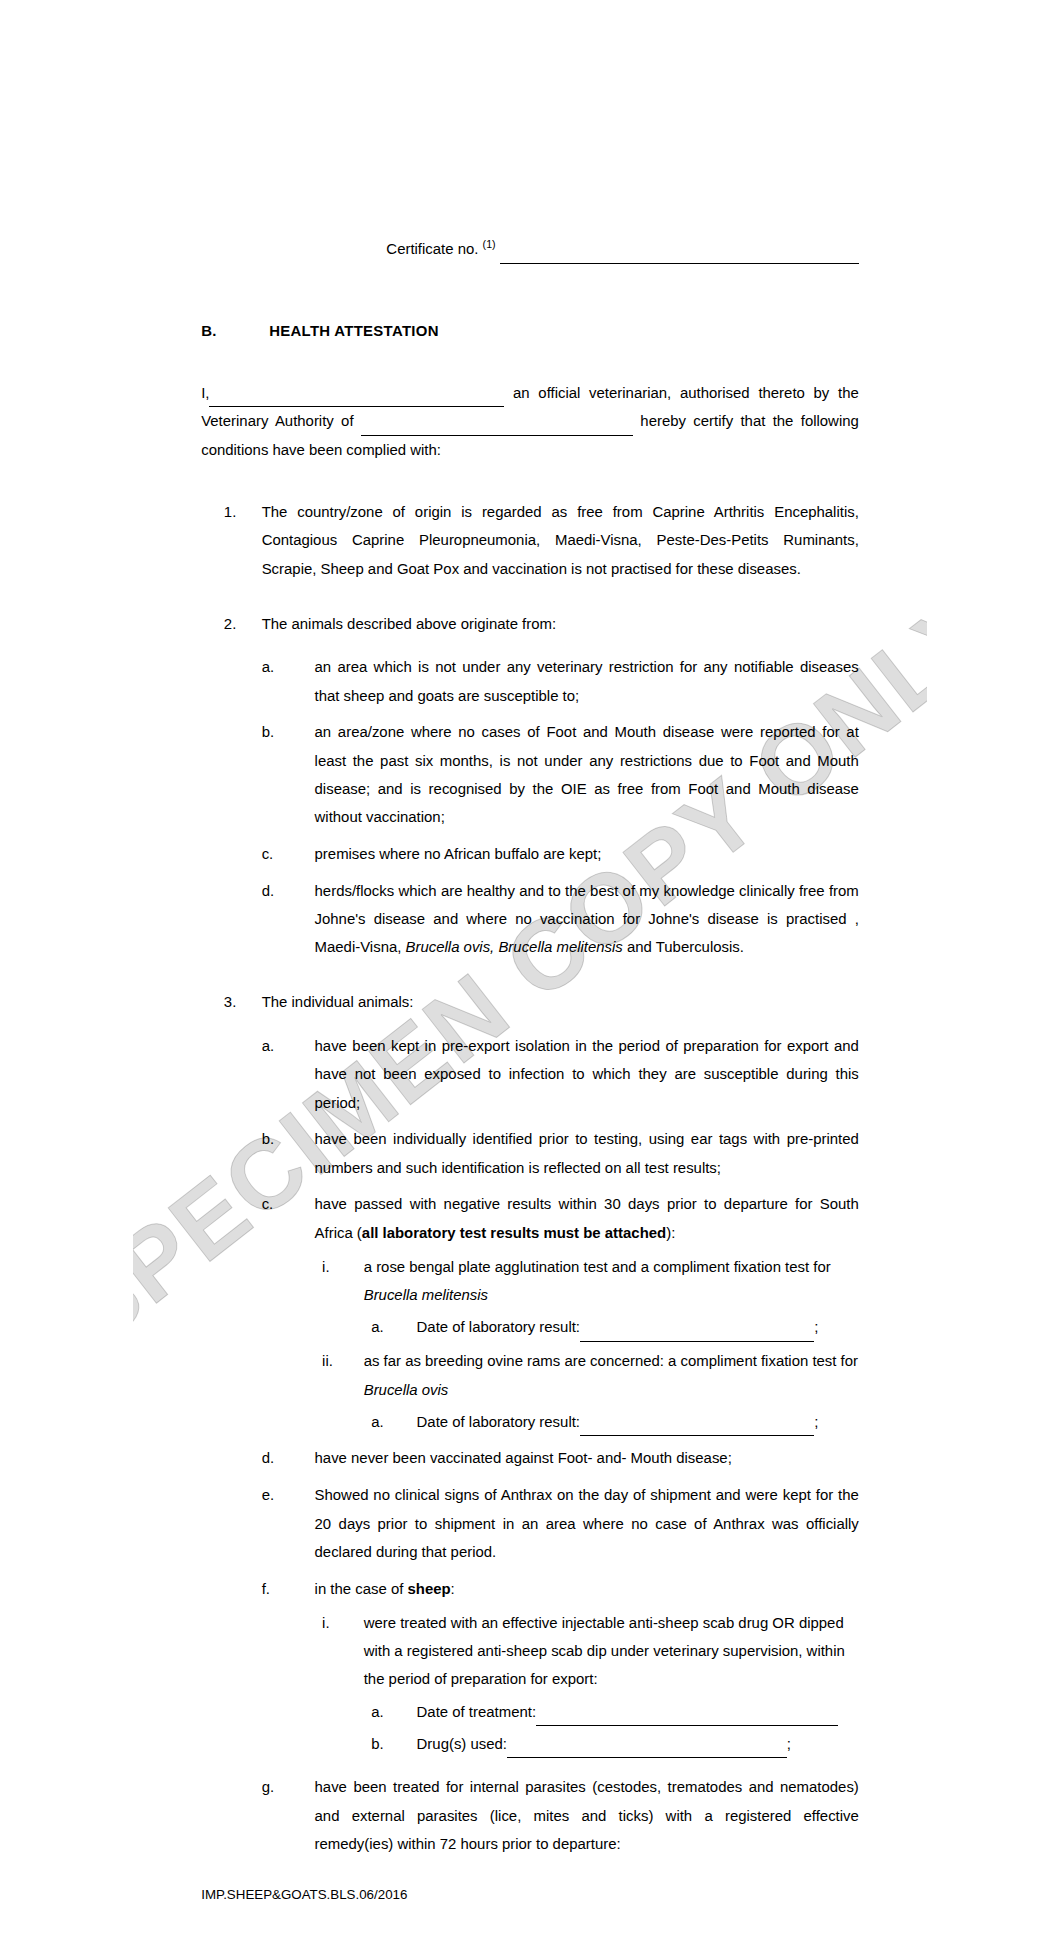SPECIMEN COPY ONLY
Certificate no. (1)
B. HEALTH ATTESTATION
I, an official veterinarian, authorised thereto by the Veterinary Authority of hereby certify that the following conditions have been complied with:
1. The country/zone of origin is regarded as free from Caprine Arthritis Encephalitis, Contagious Caprine Pleuropneumonia, Maedi-Visna, Peste-Des-Petits Ruminants, Scrapie, Sheep and Goat Pox and vaccination is not practised for these diseases.
2. The animals described above originate from:
a. an area which is not under any veterinary restriction for any notifiable diseases that sheep and goats are susceptible to;
b. an area/zone where no cases of Foot and Mouth disease were reported for at least the past six months, is not under any restrictions due to Foot and Mouth disease; and is recognised by the OIE as free from Foot and Mouth disease without vaccination;
c. premises where no African buffalo are kept;
d. herds/flocks which are healthy and to the best of my knowledge clinically free from Johne's disease and where no vaccination for Johne's disease is practised , Maedi-Visna, Brucella ovis, Brucella melitensis and Tuberculosis.
3. The individual animals:
a. have been kept in pre-export isolation in the period of preparation for export and have not been exposed to infection to which they are susceptible during this period;
b. have been individually identified prior to testing, using ear tags with pre-printed numbers and such identification is reflected on all test results;
c. have passed with negative results within 30 days prior to departure for South Africa (all laboratory test results must be attached):
i. a rose bengal plate agglutination test and a compliment fixation test for Brucella melitensis
a. Date of laboratory result: ;
ii. as far as breeding ovine rams are concerned: a compliment fixation test for Brucella ovis
a. Date of laboratory result: ;
d. have never been vaccinated against Foot- and- Mouth disease;
e. Showed no clinical signs of Anthrax on the day of shipment and were kept for the 20 days prior to shipment in an area where no case of Anthrax was officially declared during that period.
f. in the case of sheep:
i. were treated with an effective injectable anti-sheep scab drug OR dipped with a registered anti-sheep scab dip under veterinary supervision, within the period of preparation for export:
a. Date of treatment:
b. Drug(s) used: ;
g. have been treated for internal parasites (cestodes, trematodes and nematodes) and external parasites (lice, mites and ticks) with a registered effective remedy(ies) within 72 hours prior to departure:
IMP.SHEEP&GOATS.BLS.06/2016